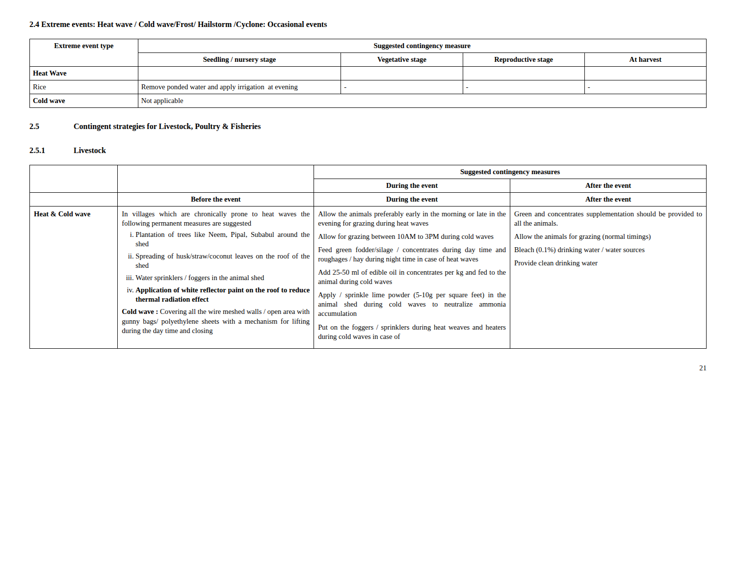2.4 Extreme events: Heat wave / Cold wave/Frost/ Hailstorm /Cyclone: Occasional events
| Extreme event type | Suggested contingency measure |
| --- | --- |
| Seedling / nursery stage | Vegetative stage | Reproductive stage | At harvest |
| Heat Wave | | | | |
| Rice | Remove ponded water and apply irrigation at evening | - | - | - |
| Cold wave | Not applicable |
2.5 Contingent strategies for Livestock, Poultry & Fisheries
2.5.1 Livestock
| | | Suggested contingency measures |
| During the event | After the event |
| | Before the event | During the event | After the event |
| Heat & Cold wave | In villages which are chronically prone to heat waves the following permanent measures are suggested Plantation of trees like Neem, Pipal, Subabul around the shed Spreading of husk/straw/coconut leaves on the roof of the shed Water sprinklers / foggers in the animal shed Application of white reflector paint on the roof to reduce thermal radiation effect Cold wave : Covering all the wire meshed walls / open area with gunny bags/ polyethylene sheets with a mechanism for lifting during the day time and closing | Allow the animals preferably early in the morning or late in the evening for grazing during heat waves Allow for grazing between 10AM to 3PM during cold waves Feed green fodder/silage / concentrates during day time and roughages / hay during night time in case of heat waves Add 25-50 ml of edible oil in concentrates per kg and fed to the animal during cold waves Apply / sprinkle lime powder (5-10g per square feet) in the animal shed during cold waves to neutralize ammonia accumulation Put on the foggers / sprinklers during heat weaves and heaters during cold waves in case of | Green and concentrates supplementation should be provided to all the animals. Allow the animals for grazing (normal timings) Bleach (0.1%) drinking water / water sources Provide clean drinking water |
21